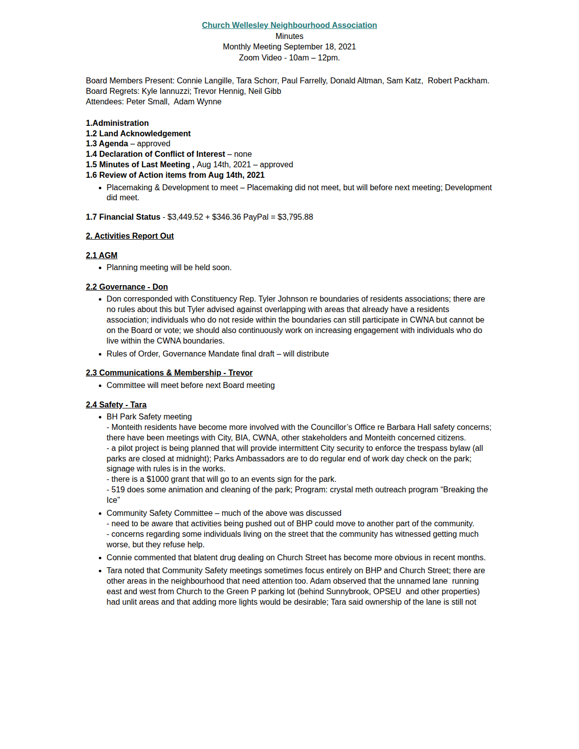Church Wellesley Neighbourhood Association
Minutes
Monthly Meeting September 18, 2021
Zoom Video - 10am – 12pm.
Board Members Present: Connie Langille, Tara Schorr, Paul Farrelly, Donald Altman, Sam Katz, Robert Packham.
Board Regrets: Kyle Iannuzzi; Trevor Hennig, Neil Gibb
Attendees: Peter Small, Adam Wynne
1.Administration
1.2 Land Acknowledgement
1.3 Agenda – approved
1.4 Declaration of Conflict of Interest – none
1.5 Minutes of Last Meeting , Aug 14th, 2021 – approved
1.6 Review of Action items from Aug 14th, 2021
Placemaking & Development to meet – Placemaking did not meet, but will before next meeting; Development did meet.
1.7 Financial Status - $3,449.52 + $346.36 PayPal = $3,795.88
2. Activities Report Out
2.1 AGM
Planning meeting will be held soon.
2.2 Governance - Don
Don corresponded with Constituency Rep. Tyler Johnson re boundaries of residents associations; there are no rules about this but Tyler advised against overlapping with areas that already have a residents association; individuals who do not reside within the boundaries can still participate in CWNA but cannot be on the Board or vote; we should also continuously work on increasing engagement with individuals who do live within the CWNA boundaries.
Rules of Order, Governance Mandate final draft – will distribute
2.3 Communications & Membership - Trevor
Committee will meet before next Board meeting
2.4 Safety - Tara
BH Park Safety meeting - Monteith residents have become more involved with the Councillor’s Office re Barbara Hall safety concerns; there have been meetings with City, BIA, CWNA, other stakeholders and Monteith concerned citizens. - a pilot project is being planned that will provide intermittent City security to enforce the trespass bylaw (all parks are closed at midnight); Parks Ambassadors are to do regular end of work day check on the park; signage with rules is in the works. - there is a $1000 grant that will go to an events sign for the park. - 519 does some animation and cleaning of the park; Program: crystal meth outreach program “Breaking the Ice”
Community Safety Committee – much of the above was discussed - need to be aware that activities being pushed out of BHP could move to another part of the community. - concerns regarding some individuals living on the street that the community has witnessed getting much worse, but they refuse help.
Connie commented that blatent drug dealing on Church Street has become more obvious in recent months.
Tara noted that Community Safety meetings sometimes focus entirely on BHP and Church Street; there are other areas in the neighbourhood that need attention too. Adam observed that the unnamed lane running east and west from Church to the Green P parking lot (behind Sunnybrook, OPSEU and other properties) had unlit areas and that adding more lights would be desirable; Tara said ownership of the lane is still not